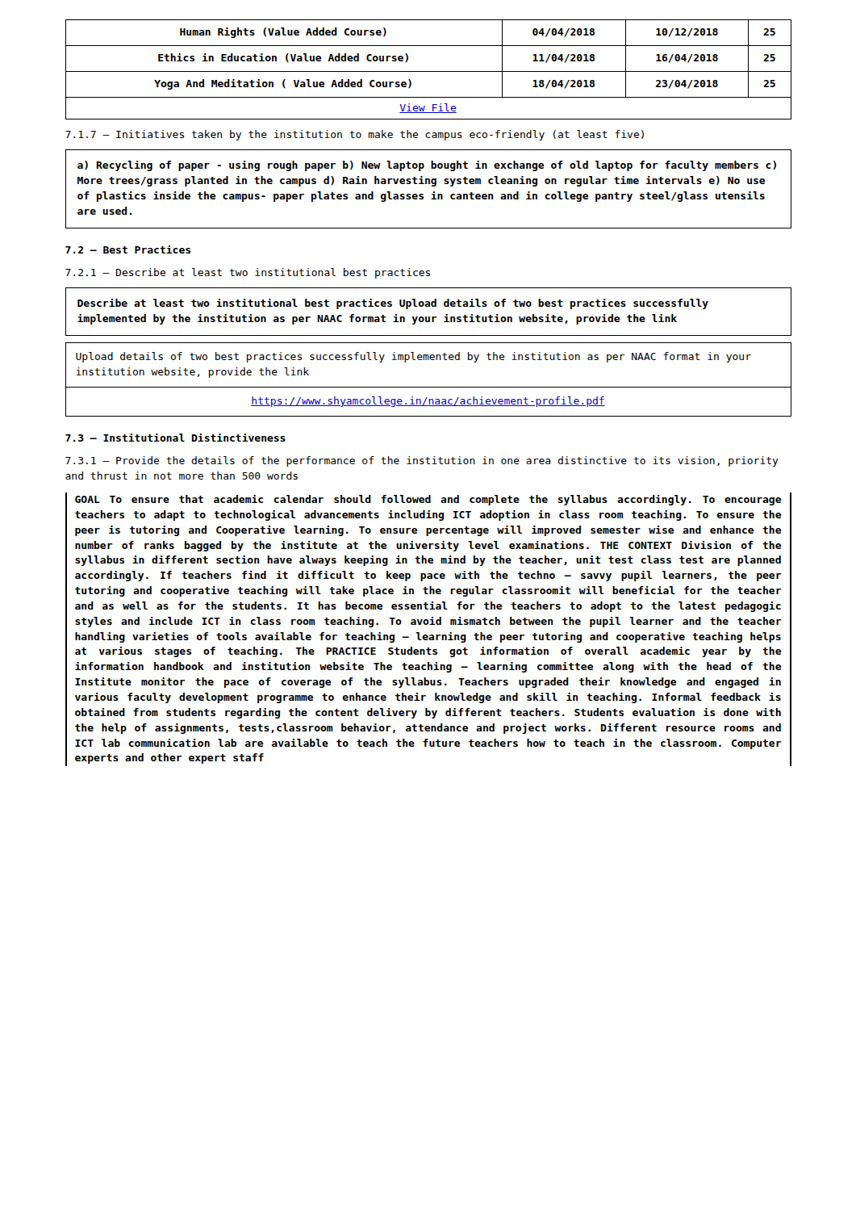| Human Rights (Value Added Course) | 04/04/2018 | 10/12/2018 | 25 |
| Ethics in Education (Value Added Course) | 11/04/2018 | 16/04/2018 | 25 |
| Yoga And Meditation ( Value Added Course) | 18/04/2018 | 23/04/2018 | 25 |
View File
7.1.7 – Initiatives taken by the institution to make the campus eco-friendly (at least five)
a) Recycling of paper - using rough paper b) New laptop bought in exchange of old laptop for faculty members c) More trees/grass planted in the campus d) Rain harvesting system cleaning on regular time intervals e) No use of plastics inside the campus- paper plates and glasses in canteen and in college pantry steel/glass utensils are used.
7.2 – Best Practices
7.2.1 – Describe at least two institutional best practices
Describe at least two institutional best practices Upload details of two best practices successfully implemented by the institution as per NAAC format in your institution website, provide the link
Upload details of two best practices successfully implemented by the institution as per NAAC format in your institution website, provide the link
https://www.shyamcollege.in/naac/achievement-profile.pdf
7.3 – Institutional Distinctiveness
7.3.1 – Provide the details of the performance of the institution in one area distinctive to its vision, priority and thrust in not more than 500 words
GOAL To ensure that academic calendar should followed and complete the syllabus accordingly. To encourage teachers to adapt to technological advancements including ICT adoption in class room teaching. To ensure the peer is tutoring and Cooperative learning. To ensure percentage will improved semester wise and enhance the number of ranks bagged by the institute at the university level examinations. THE CONTEXT Division of the syllabus in different section have always keeping in the mind by the teacher, unit test class test are planned accordingly. If teachers find it difficult to keep pace with the techno – savvy pupil learners, the peer tutoring and cooperative teaching will take place in the regular classroomit will beneficial for the teacher and as well as for the students. It has become essential for the teachers to adopt to the latest pedagogic styles and include ICT in class room teaching. To avoid mismatch between the pupil learner and the teacher handling varieties of tools available for teaching – learning the peer tutoring and cooperative teaching helps at various stages of teaching. The PRACTICE Students got information of overall academic year by the information handbook and institution website The teaching – learning committee along with the head of the Institute monitor the pace of coverage of the syllabus. Teachers upgraded their knowledge and engaged in various faculty development programme to enhance their knowledge and skill in teaching. Informal feedback is obtained from students regarding the content delivery by different teachers. Students evaluation is done with the help of assignments, tests,classroom behavior, attendance and project works. Different resource rooms and ICT lab communication lab are available to teach the future teachers how to teach in the classroom. Computer experts and other expert staff